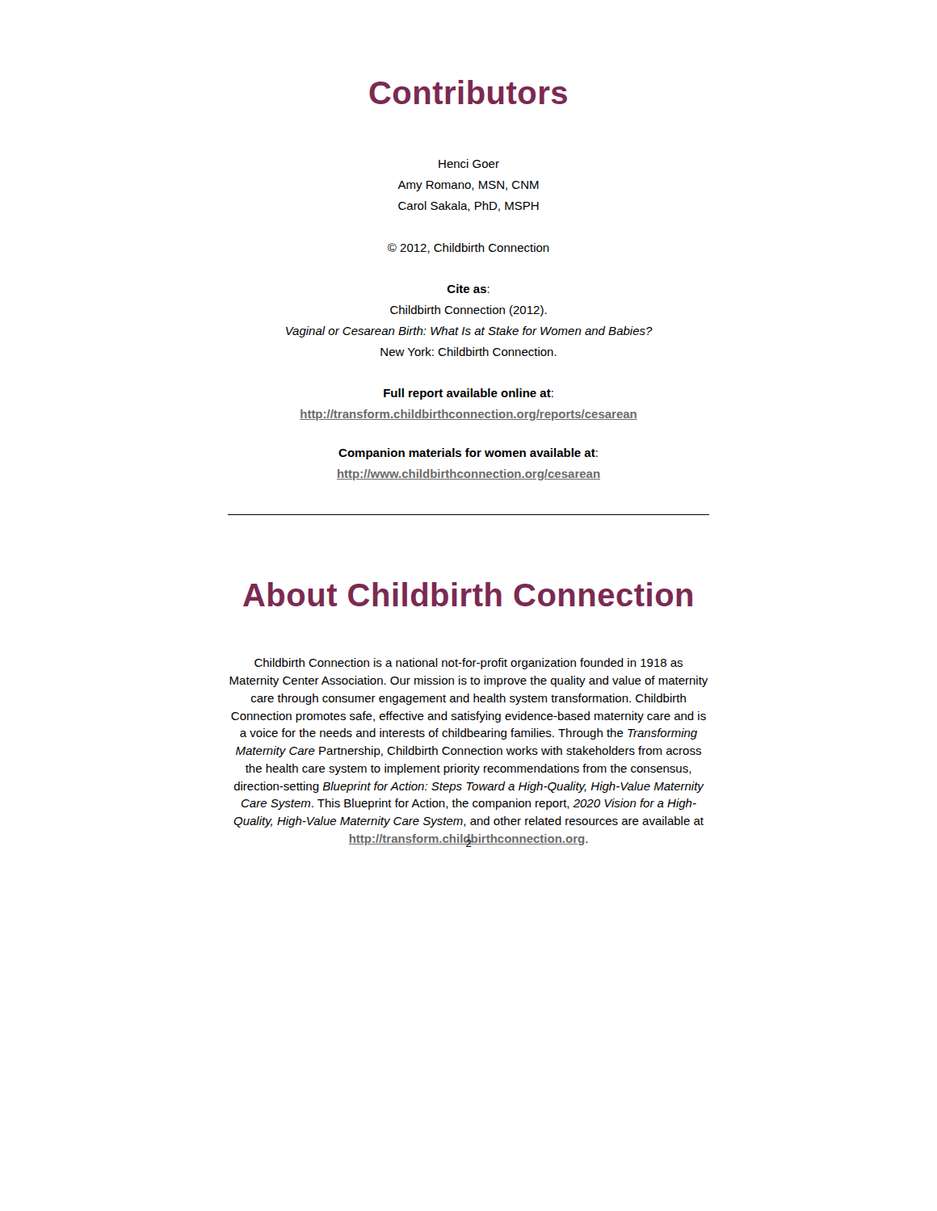Contributors
Henci Goer
Amy Romano, MSN, CNM
Carol Sakala, PhD, MSPH
© 2012, Childbirth Connection
Cite as:
Childbirth Connection (2012).
Vaginal or Cesarean Birth: What Is at Stake for Women and Babies?
New York: Childbirth Connection.
Full report available online at:
http://transform.childbirthconnection.org/reports/cesarean
Companion materials for women available at:
http://www.childbirthconnection.org/cesarean
About Childbirth Connection
Childbirth Connection is a national not-for-profit organization founded in 1918 as Maternity Center Association. Our mission is to improve the quality and value of maternity care through consumer engagement and health system transformation. Childbirth Connection promotes safe, effective and satisfying evidence-based maternity care and is a voice for the needs and interests of childbearing families. Through the Transforming Maternity Care Partnership, Childbirth Connection works with stakeholders from across the health care system to implement priority recommendations from the consensus, direction-setting Blueprint for Action: Steps Toward a High-Quality, High-Value Maternity Care System. This Blueprint for Action, the companion report, 2020 Vision for a High-Quality, High-Value Maternity Care System, and other related resources are available at http://transform.childbirthconnection.org.
2